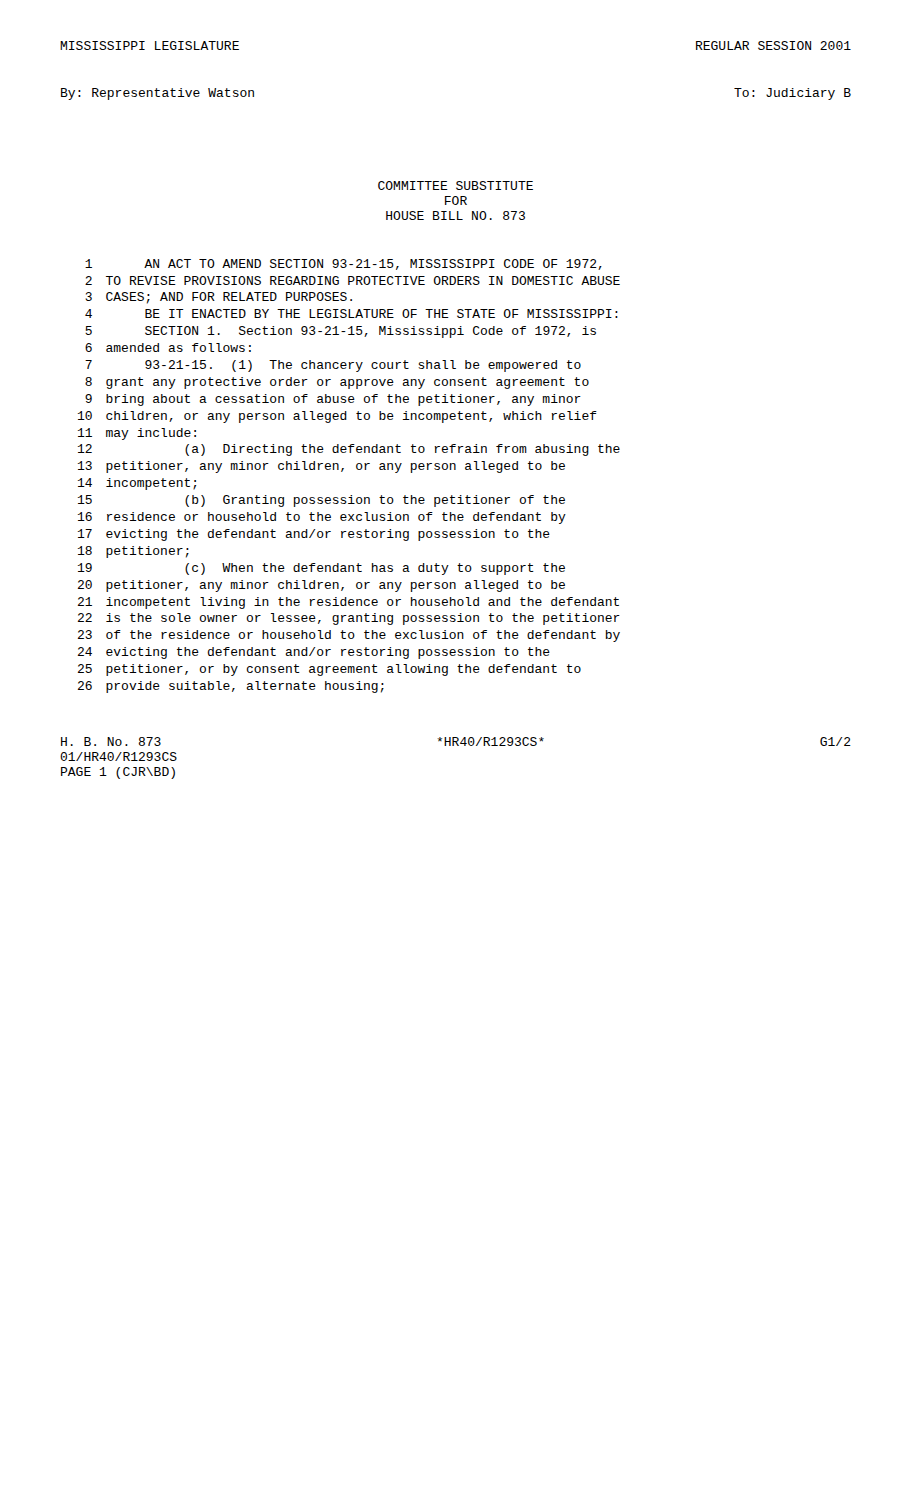MISSISSIPPI LEGISLATURE
REGULAR SESSION 2001
By: Representative Watson
To: Judiciary B
COMMITTEE SUBSTITUTE
FOR
HOUSE BILL NO. 873
AN ACT TO AMEND SECTION 93-21-15, MISSISSIPPI CODE OF 1972,
TO REVISE PROVISIONS REGARDING PROTECTIVE ORDERS IN DOMESTIC ABUSE
CASES; AND FOR RELATED PURPOSES.
BE IT ENACTED BY THE LEGISLATURE OF THE STATE OF MISSISSIPPI:
SECTION 1. Section 93-21-15, Mississippi Code of 1972, is
amended as follows:
93-21-15. (1) The chancery court shall be empowered to
grant any protective order or approve any consent agreement to
bring about a cessation of abuse of the petitioner, any minor
children, or any person alleged to be incompetent, which relief
may include:
(a) Directing the defendant to refrain from abusing the
petitioner, any minor children, or any person alleged to be
incompetent;
(b) Granting possession to the petitioner of the
residence or household to the exclusion of the defendant by
evicting the defendant and/or restoring possession to the
petitioner;
(c) When the defendant has a duty to support the
petitioner, any minor children, or any person alleged to be
incompetent living in the residence or household and the defendant
is the sole owner or lessee, granting possession to the petitioner
of the residence or household to the exclusion of the defendant by
evicting the defendant and/or restoring possession to the
petitioner, or by consent agreement allowing the defendant to
provide suitable, alternate housing;
H. B. No. 873
*HR40/R1293CS*
G1/2
01/HR40/R1293CS
PAGE 1 (CJR\BD)